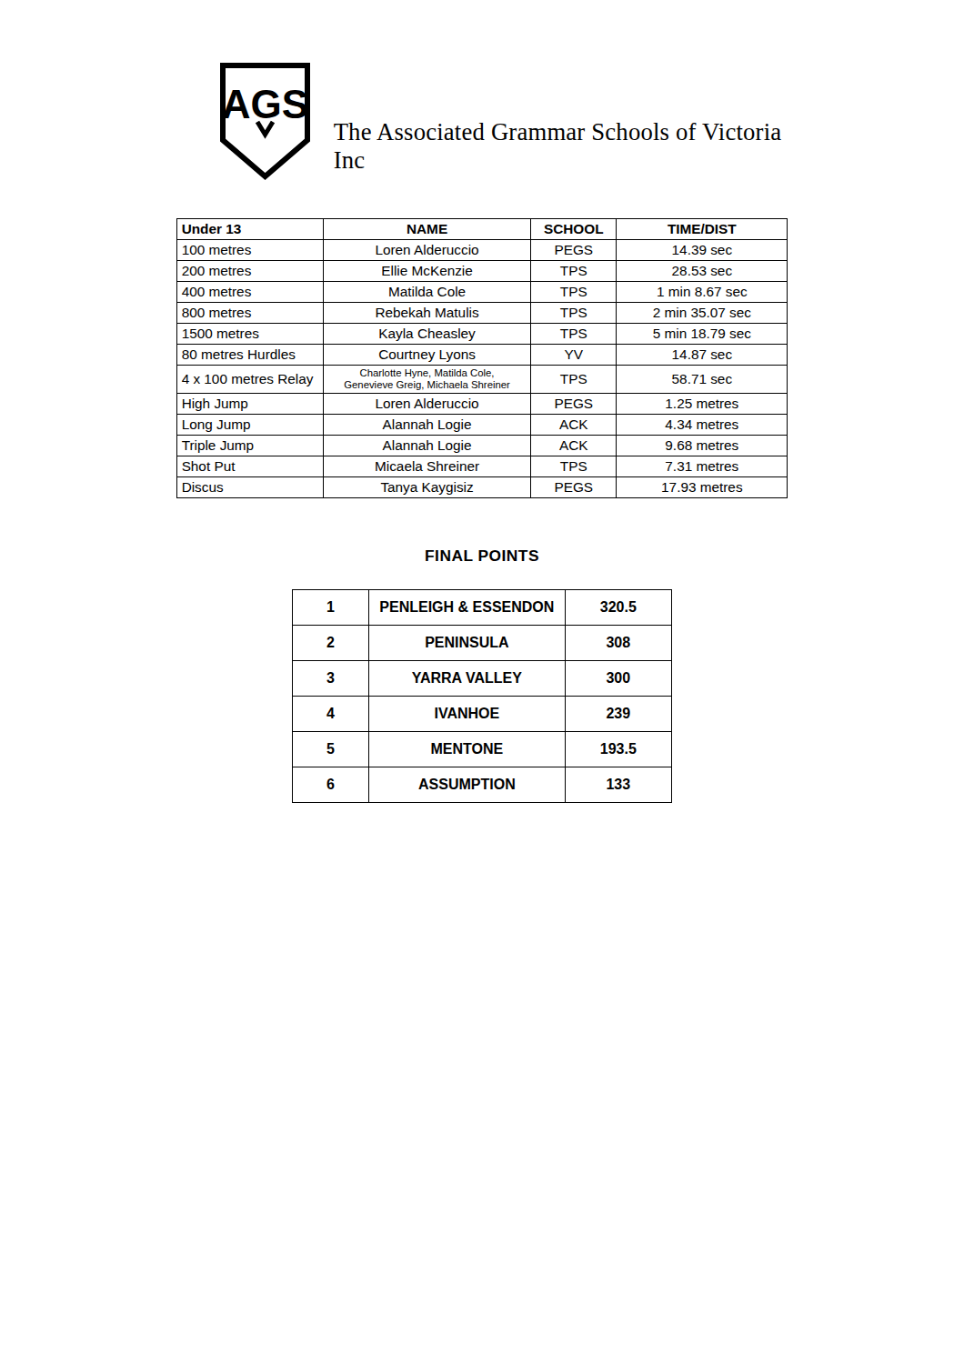AGS
The Associated Grammar Schools of Victoria Inc
| Under 13 | NAME | SCHOOL | TIME/DIST |
| --- | --- | --- | --- |
| 100 metres | Loren Alderuccio | PEGS | 14.39 sec |
| 200 metres | Ellie McKenzie | TPS | 28.53 sec |
| 400 metres | Matilda Cole | TPS | 1 min 8.67 sec |
| 800 metres | Rebekah Matulis | TPS | 2 min 35.07 sec |
| 1500 metres | Kayla Cheasley | TPS | 5 min 18.79 sec |
| 80 metres Hurdles | Courtney Lyons | YV | 14.87 sec |
| 4 x 100 metres Relay | Charlotte Hyne, Matilda Cole, Genevieve Greig, Michaela Shreiner | TPS | 58.71 sec |
| High Jump | Loren Alderuccio | PEGS | 1.25 metres |
| Long Jump | Alannah Logie | ACK | 4.34 metres |
| Triple Jump | Alannah Logie | ACK | 9.68 metres |
| Shot Put | Micaela Shreiner | TPS | 7.31 metres |
| Discus | Tanya Kaygisiz | PEGS | 17.93 metres |
FINAL POINTS
| 1 | PENLEIGH & ESSENDON | 320.5 |
| 2 | PENINSULA | 308 |
| 3 | YARRA VALLEY | 300 |
| 4 | IVANHOE | 239 |
| 5 | MENTONE | 193.5 |
| 6 | ASSUMPTION | 133 |